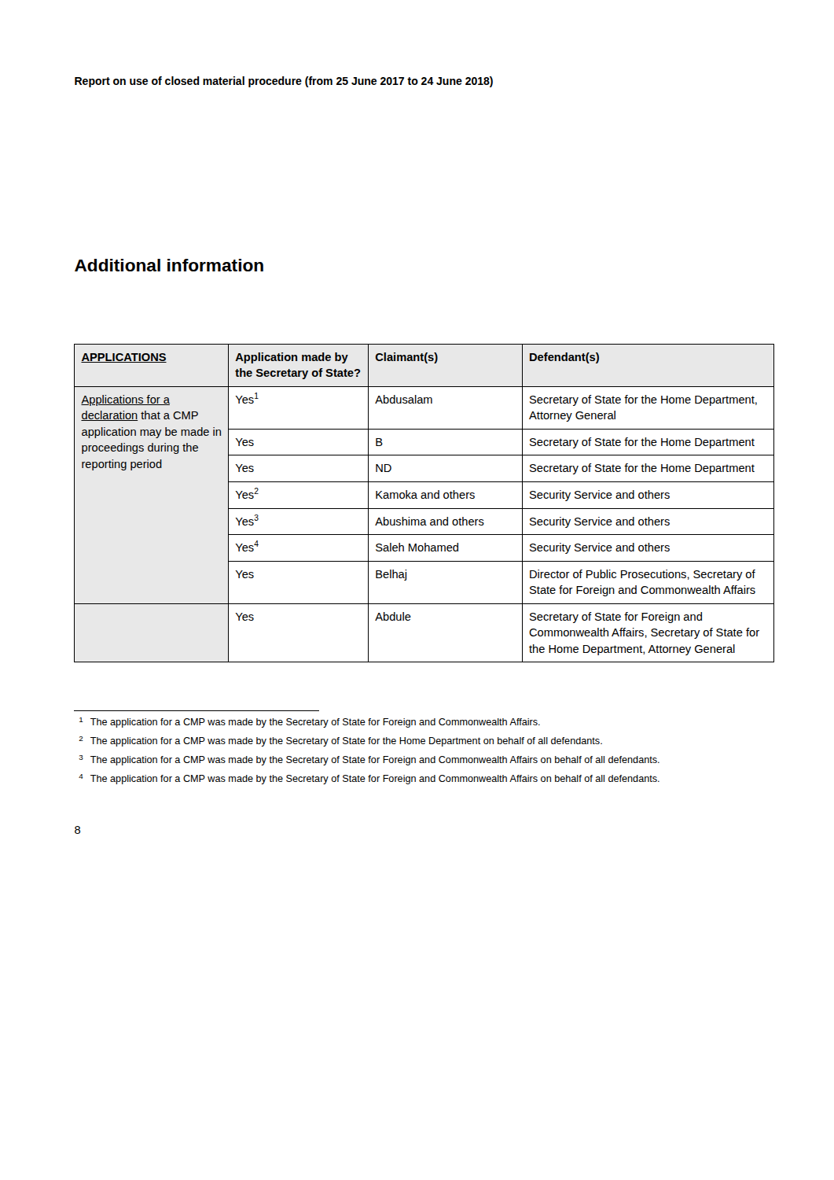Report on use of closed material procedure (from 25 June 2017 to 24 June 2018)
Additional information
| APPLICATIONS | Application made by the Secretary of State? | Claimant(s) | Defendant(s) |
| --- | --- | --- | --- |
| Applications for a declaration that a CMP application may be made in proceedings during the reporting period | Yes 1 | Abdusalam | Secretary of State for the Home Department, Attorney General |
| Yes | B | Secretary of State for the Home Department |
| Yes | ND | Secretary of State for the Home Department |
| Yes 2 | Kamoka and others | Security Service and others |
| Yes 3 | Abushima and others | Security Service and others |
| Yes 4 | Saleh Mohamed | Security Service and others |
| Yes | Belhaj | Director of Public Prosecutions, Secretary of State for Foreign and Commonwealth Affairs |
| | Yes | Abdule | Secretary of State for Foreign and Commonwealth Affairs, Secretary of State for the Home Department, Attorney General |
The application for a CMP was made by the Secretary of State for Foreign and Commonwealth Affairs.
The application for a CMP was made by the Secretary of State for the Home Department on behalf of all defendants.
The application for a CMP was made by the Secretary of State for Foreign and Commonwealth Affairs on behalf of all defendants.
The application for a CMP was made by the Secretary of State for Foreign and Commonwealth Affairs on behalf of all defendants.
8